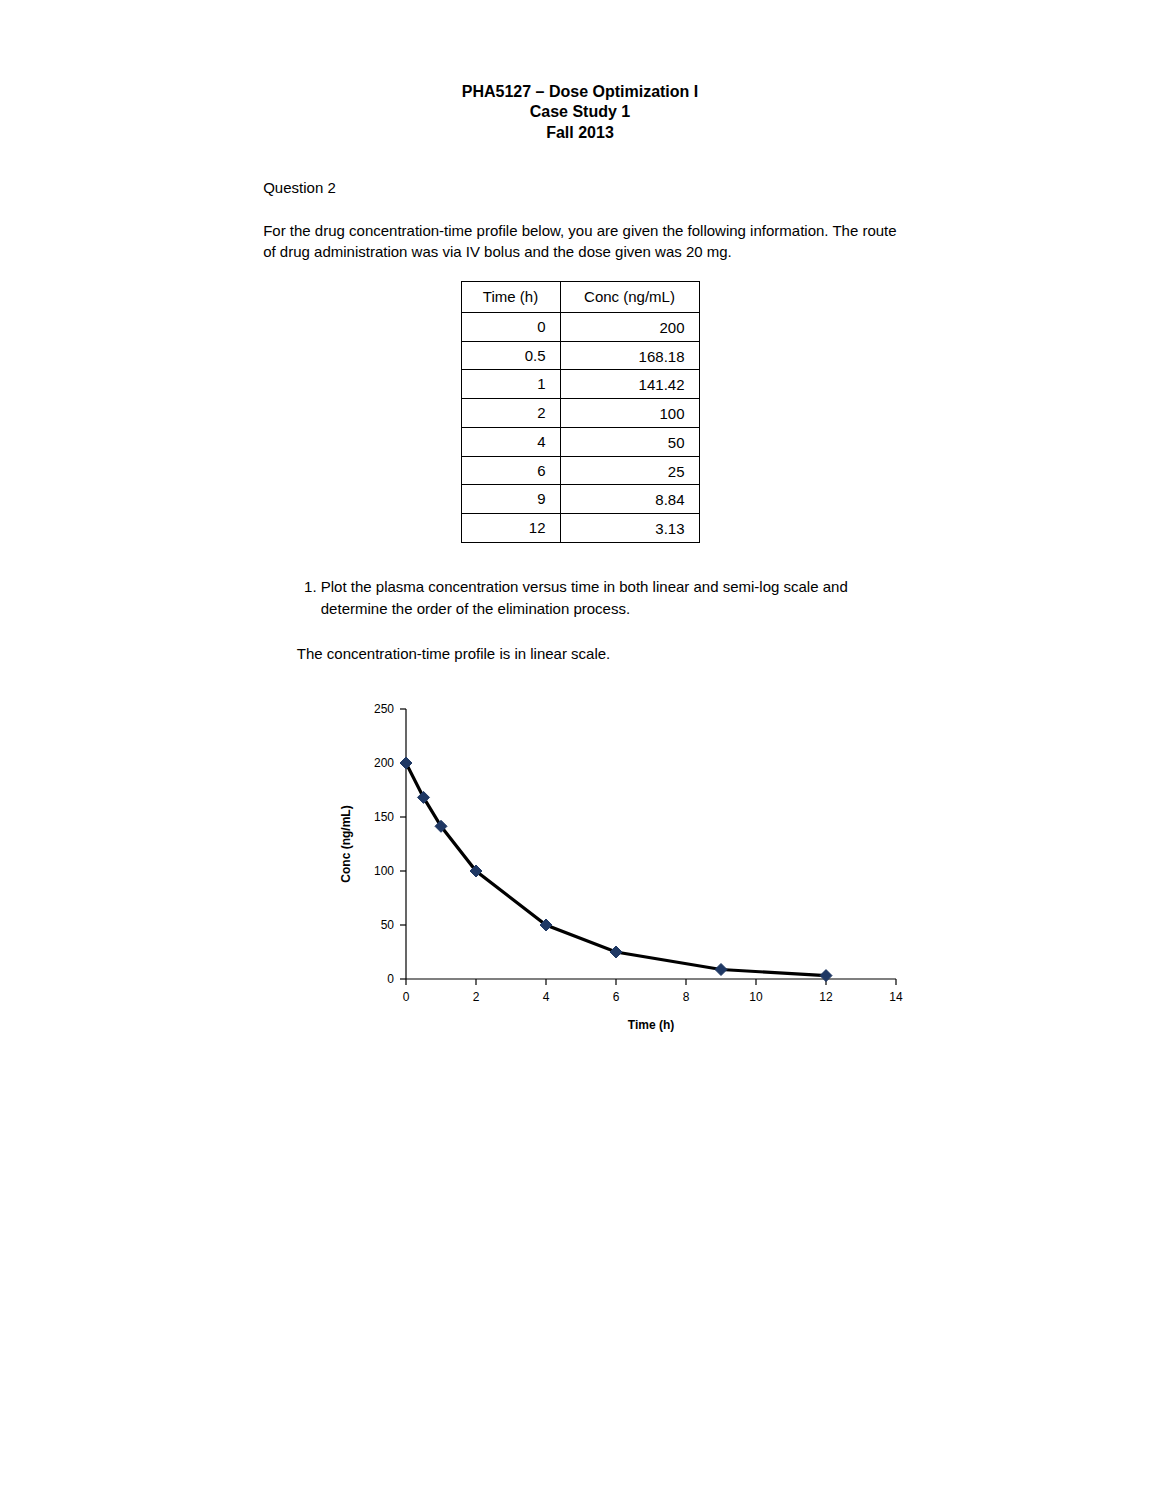PHA5127 – Dose Optimization I
Case Study 1
Fall 2013
Question 2
For the drug concentration-time profile below, you are given the following information. The route of drug administration was via IV bolus and the dose given was 20 mg.
| Time (h) | Conc (ng/mL) |
| --- | --- |
| 0 | 200 |
| 0.5 | 168.18 |
| 1 | 141.42 |
| 2 | 100 |
| 4 | 50 |
| 6 | 25 |
| 9 | 8.84 |
| 12 | 3.13 |
Plot the plasma concentration versus time in both linear and semi-log scale and determine the order of the elimination process.
The concentration-time profile is in linear scale.
y scale: 0 -> 290 ; 250 -> 20 => px per unit = 270/250 = 1.08 0 50 100 150 200 250 0 2 4 6 8 10 12 14 Time (h) Conc (ng/mL) Data curve: points (t,C) -> px (0,200) -> (90, 74) (0.5,168.18)-> (107.5, 108.4) (1,141.42) -> (125, 137.3) (2,100) -> (160, 182) (4,50) -> (230, 236) (6,25) -> (300, 263) (9,8.84) -> (405, 280.5) (12,3.13) -> (510, 286.6)